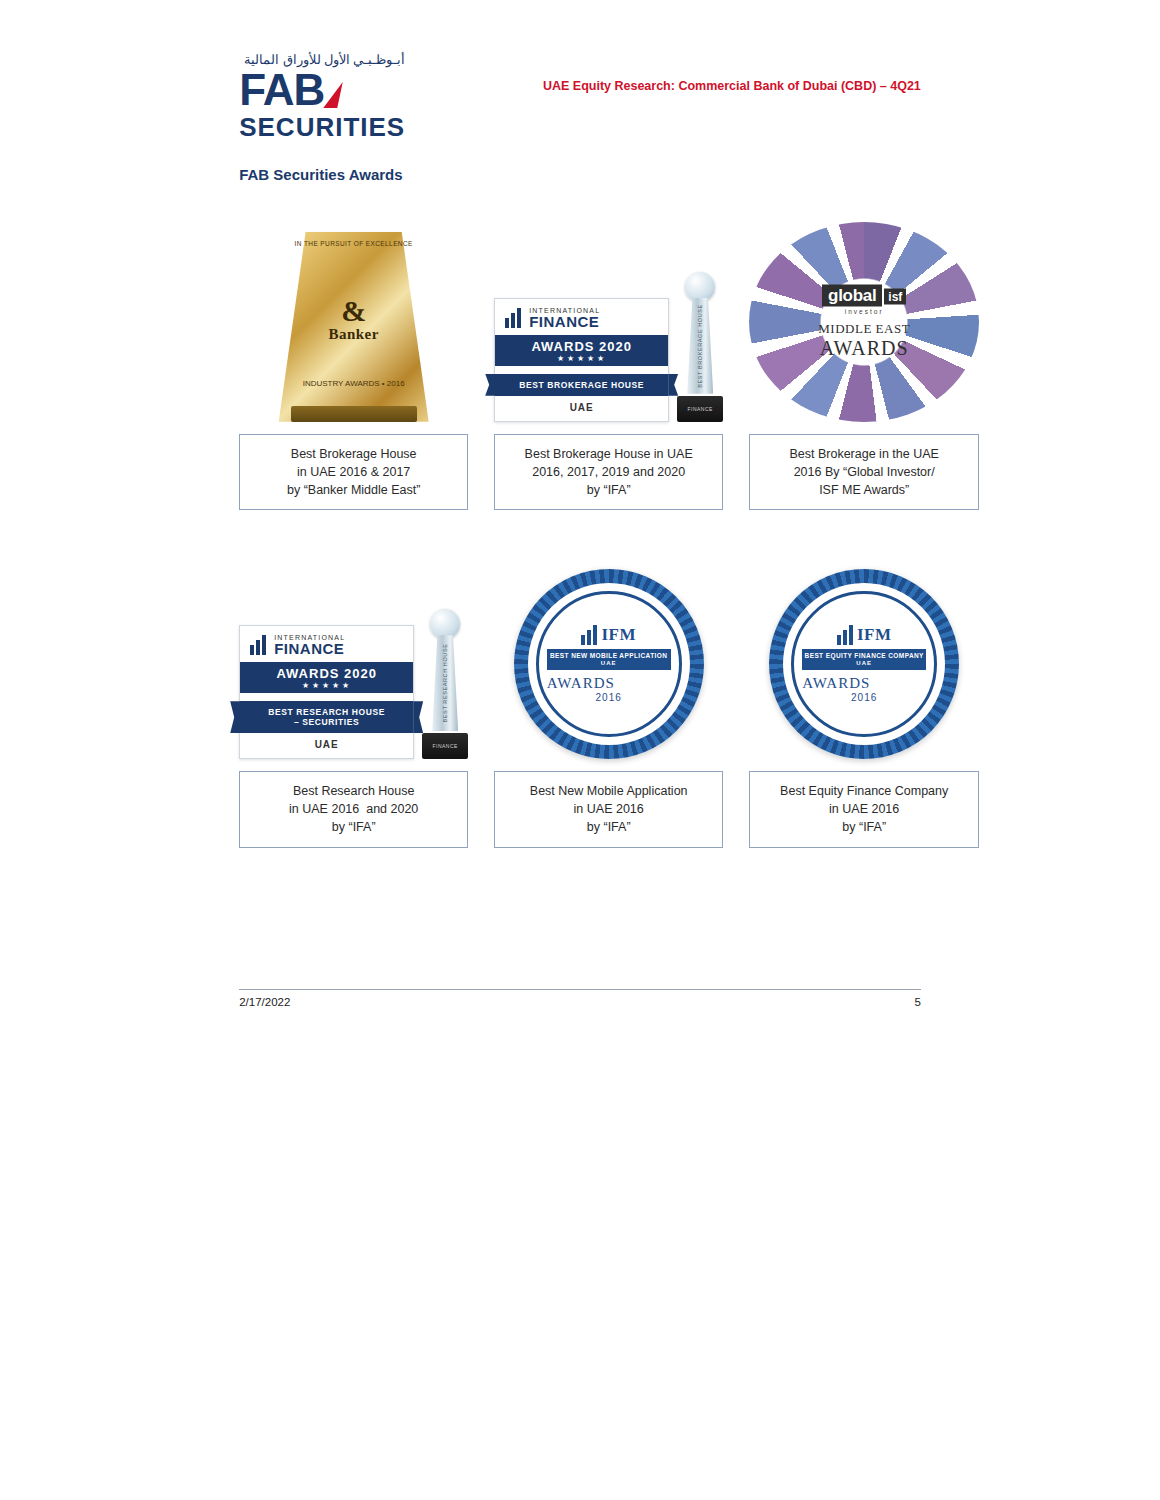أبـوظـبـي الأول للأوراق المالية
FAB
SECURITIES
UAE Equity Research: Commercial Bank of Dubai (CBD) – 4Q21
FAB Securities Awards
IN THE PURSUIT OF EXCELLENCE
&
Banker
INDUSTRY AWARDS • 2016
Best Brokerage House
in UAE 2016 & 2017
by “Banker Middle East”
INTERNATIONAL
FINANCE
AWARDS 2020
★★★★★
BEST BROKERAGE HOUSE
UAE
BEST BROKERAGE HOUSE
FINANCE
Best Brokerage House in UAE
2016, 2017, 2019 and 2020
by “IFA”
global isf
investor
MIDDLE EAST
AWARDS
Best Brokerage in the UAE
2016 By “Global Investor/
ISF ME Awards”
INTERNATIONAL
FINANCE
AWARDS 2020
★★★★★
BEST RESEARCH HOUSE
– SECURITIES
UAE
BEST RESEARCH HOUSE
FINANCE
Best Research House
in UAE 2016 and 2020
by “IFA”
IFM
BEST NEW MOBILE APPLICATIONUAE
AWARDS
2016
Best New Mobile Application
in UAE 2016
by “IFA”
IFM
BEST EQUITY FINANCE COMPANYUAE
AWARDS
2016
Best Equity Finance Company
in UAE 2016
by “IFA”
2/17/2022
5